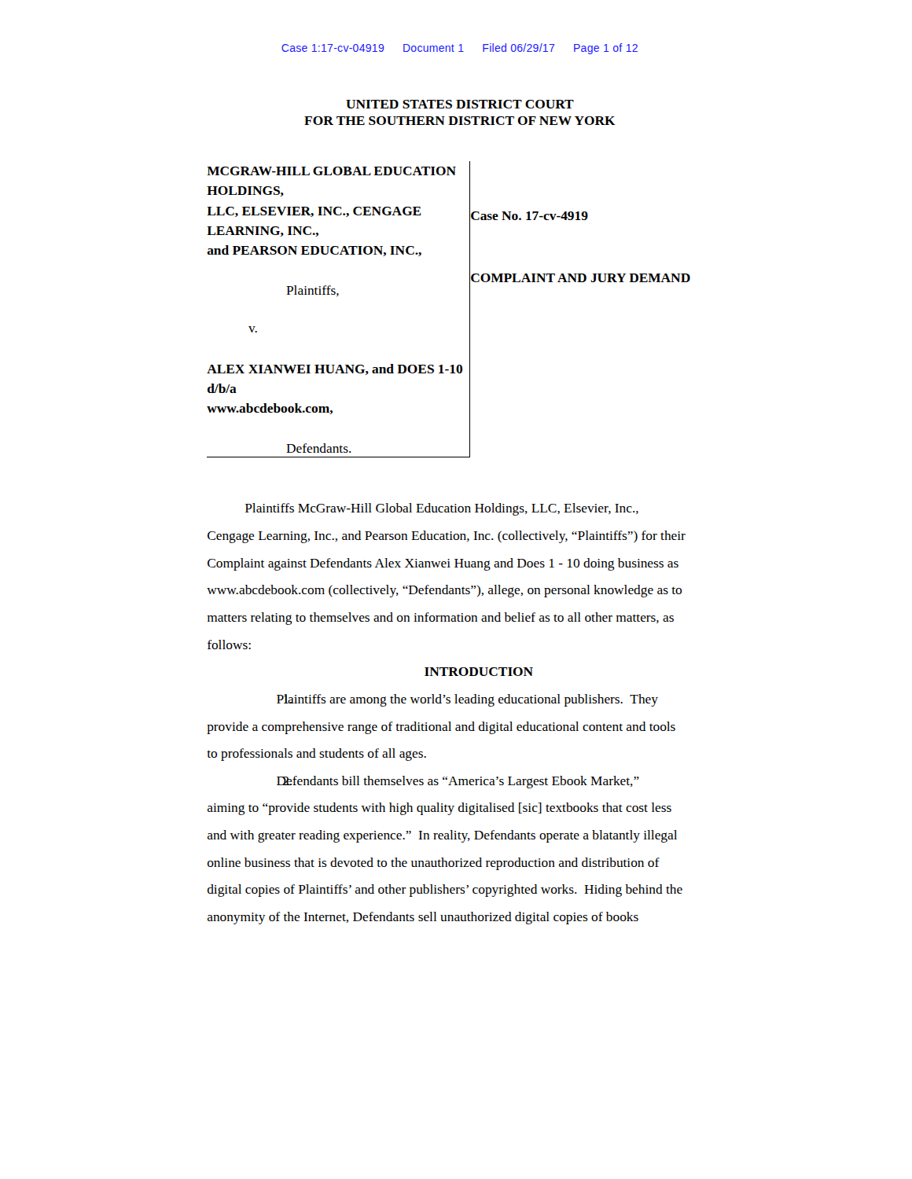Case 1:17-cv-04919 Document 1 Filed 06/29/17 Page 1 of 12
UNITED STATES DISTRICT COURT
FOR THE SOUTHERN DISTRICT OF NEW YORK
| MCGRAW-HILL GLOBAL EDUCATION HOLDINGS, LLC, ELSEVIER, INC., CENGAGE LEARNING, INC., and PEARSON EDUCATION, INC., Plaintiffs, v. ALEX XIANWEI HUANG, and DOES 1-10 d/b/a www.abcdebook.com, Defendants. | Case No. 17-cv-4919 COMPLAINT AND JURY DEMAND |
Plaintiffs McGraw-Hill Global Education Holdings, LLC, Elsevier, Inc.,
Cengage Learning, Inc., and Pearson Education, Inc. (collectively, “Plaintiffs”) for their
Complaint against Defendants Alex Xianwei Huang and Does 1 - 10 doing business as
www.abcdebook.com (collectively, “Defendants”), allege, on personal knowledge as to
matters relating to themselves and on information and belief as to all other matters, as
follows:
INTRODUCTION
1. Plaintiffs are among the world’s leading educational publishers. They
provide a comprehensive range of traditional and digital educational content and tools
to professionals and students of all ages.
2. Defendants bill themselves as “America’s Largest Ebook Market,”
aiming to “provide students with high quality digitalised [sic] textbooks that cost less
and with greater reading experience.” In reality, Defendants operate a blatantly illegal
online business that is devoted to the unauthorized reproduction and distribution of
digital copies of Plaintiffs’ and other publishers’ copyrighted works. Hiding behind the
anonymity of the Internet, Defendants sell unauthorized digital copies of books